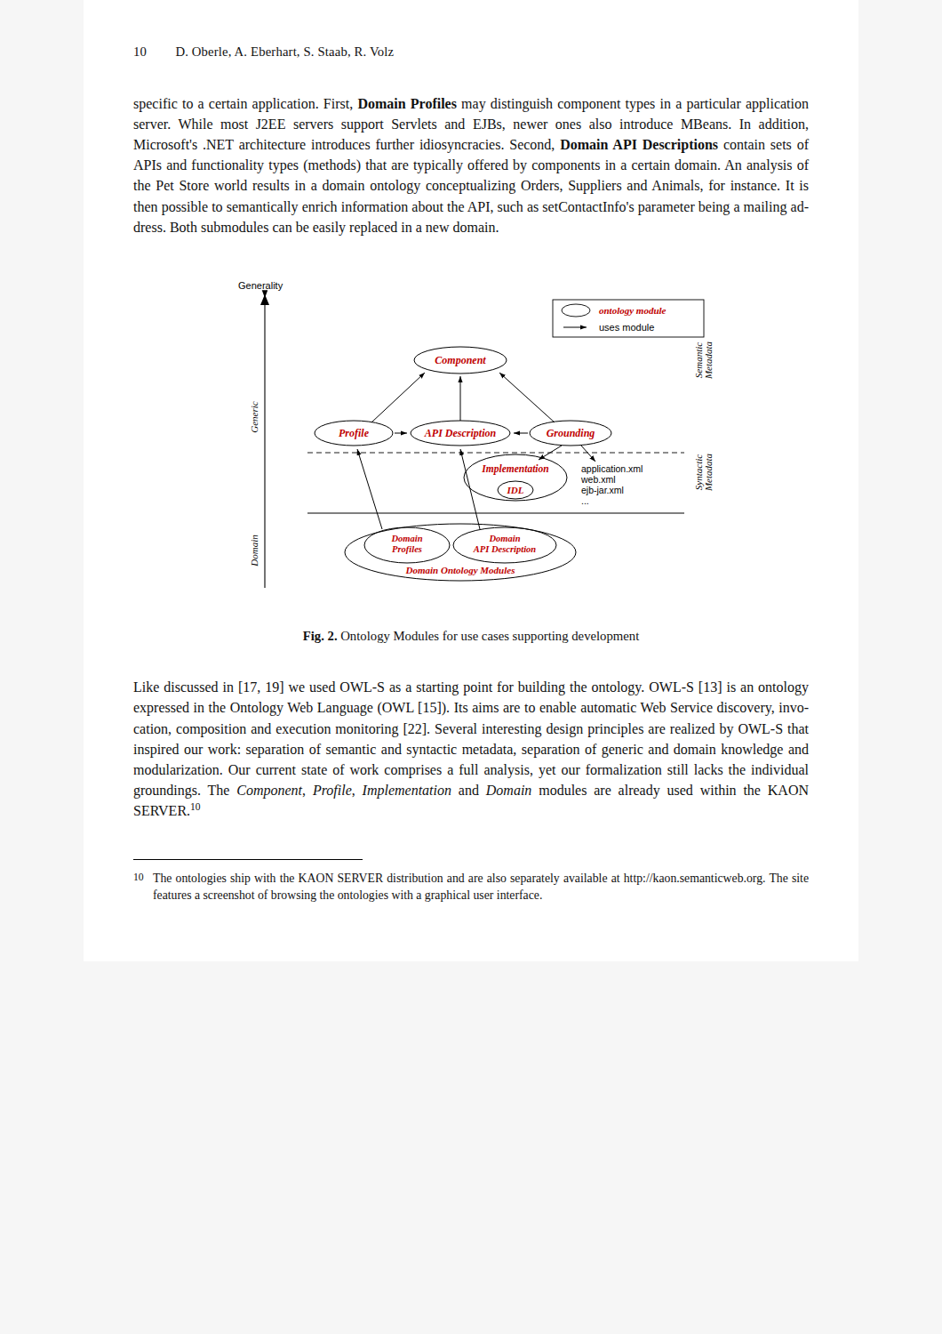10 D. Oberle, A. Eberhart, S. Staab, R. Volz
specific to a certain application. First, Domain Profiles may distinguish component types in a particular application server. While most J2EE servers support Servlets and EJBs, newer ones also introduce MBeans. In addition, Microsoft's .NET architecture introduces further idiosyncracies. Second, Domain API Descriptions contain sets of APIs and functionality types (methods) that are typically offered by components in a certain domain. An analysis of the Pet Store world results in a domain ontology conceptualizing Orders, Suppliers and Animals, for instance. It is then possible to semantically enrich information about the API, such as setContactInfo's parameter being a mailing address. Both submodules can be easily replaced in a new domain.
Generality Generic Domain ontology module uses module Semantic Metadata Syntactic Metadata Component Profile API Description Grounding Implementation IDL application.xml web.xml ejb-jar.xml ... Domain Profiles Domain API Description Domain Ontology Modules
Fig. 2. Ontology Modules for use cases supporting development
Like discussed in [17, 19] we used OWL-S as a starting point for building the ontology. OWL-S [13] is an ontology expressed in the Ontology Web Language (OWL [15]). Its aims are to enable automatic Web Service discovery, invocation, composition and execution monitoring [22]. Several interesting design principles are realized by OWL-S that inspired our work: separation of semantic and syntactic metadata, separation of generic and domain knowledge and modularization. Our current state of work comprises a full analysis, yet our formalization still lacks the individual groundings. The Component, Profile, Implementation and Domain modules are already used within the KAON SERVER.10
10The ontologies ship with the KAON SERVER distribution and are also separately available at http://kaon.semanticweb.org. The site features a screenshot of browsing the ontologies with a graphical user interface.